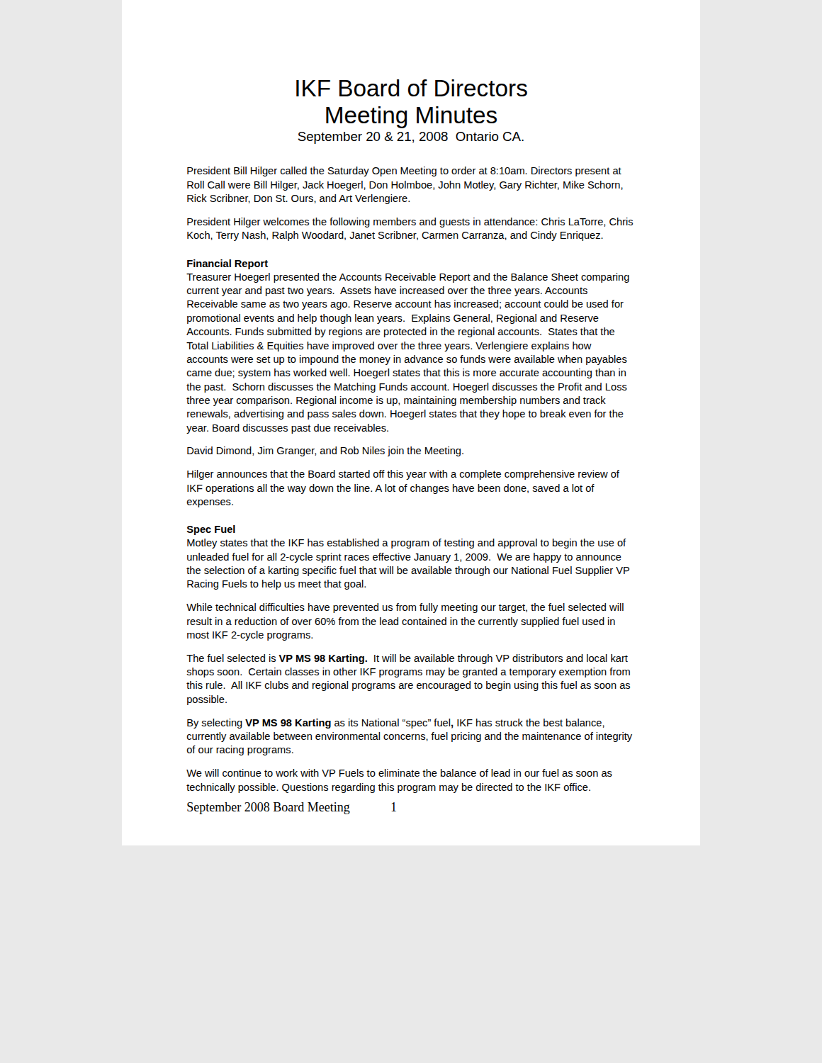IKF Board of Directors
Meeting Minutes September 20 & 21, 2008 Ontario CA.
President Bill Hilger called the Saturday Open Meeting to order at 8:10am. Directors present at Roll Call were Bill Hilger, Jack Hoegerl, Don Holmboe, John Motley, Gary Richter, Mike Schorn, Rick Scribner, Don St. Ours, and Art Verlengiere.
President Hilger welcomes the following members and guests in attendance: Chris LaTorre, Chris Koch, Terry Nash, Ralph Woodard, Janet Scribner, Carmen Carranza, and Cindy Enriquez.
Financial Report
Treasurer Hoegerl presented the Accounts Receivable Report and the Balance Sheet comparing current year and past two years. Assets have increased over the three years. Accounts Receivable same as two years ago. Reserve account has increased; account could be used for promotional events and help though lean years. Explains General, Regional and Reserve Accounts. Funds submitted by regions are protected in the regional accounts. States that the Total Liabilities & Equities have improved over the three years. Verlengiere explains how accounts were set up to impound the money in advance so funds were available when payables came due; system has worked well. Hoegerl states that this is more accurate accounting than in the past. Schorn discusses the Matching Funds account. Hoegerl discusses the Profit and Loss three year comparison. Regional income is up, maintaining membership numbers and track renewals, advertising and pass sales down. Hoegerl states that they hope to break even for the year. Board discusses past due receivables.
David Dimond, Jim Granger, and Rob Niles join the Meeting.
Hilger announces that the Board started off this year with a complete comprehensive review of IKF operations all the way down the line. A lot of changes have been done, saved a lot of expenses.
Spec Fuel
Motley states that the IKF has established a program of testing and approval to begin the use of unleaded fuel for all 2-cycle sprint races effective January 1, 2009. We are happy to announce the selection of a karting specific fuel that will be available through our National Fuel Supplier VP Racing Fuels to help us meet that goal.
While technical difficulties have prevented us from fully meeting our target, the fuel selected will result in a reduction of over 60% from the lead contained in the currently supplied fuel used in most IKF 2-cycle programs.
The fuel selected is VP MS 98 Karting. It will be available through VP distributors and local kart shops soon. Certain classes in other IKF programs may be granted a temporary exemption from this rule. All IKF clubs and regional programs are encouraged to begin using this fuel as soon as possible.
By selecting VP MS 98 Karting as its National “spec” fuel, IKF has struck the best balance, currently available between environmental concerns, fuel pricing and the maintenance of integrity of our racing programs.
We will continue to work with VP Fuels to eliminate the balance of lead in our fuel as soon as technically possible. Questions regarding this program may be directed to the IKF office.
September 2008 Board Meeting 1